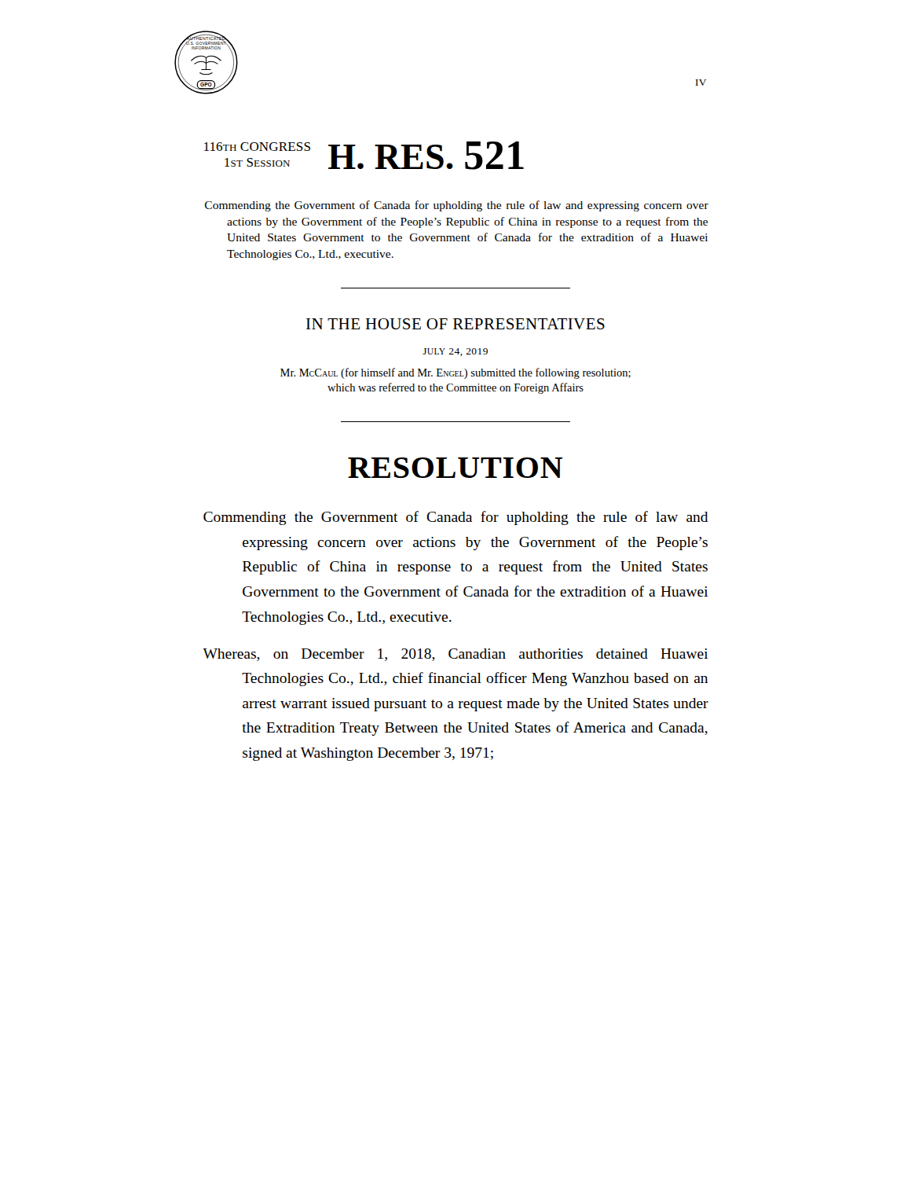AUTHENTICATED U.S. GOVERNMENT INFORMATION GPO
IV
116TH CONGRESS 1ST SESSION
H. RES. 521
Commending the Government of Canada for upholding the rule of law and expressing concern over actions by the Government of the People’s Republic of China in response to a request from the United States Government to the Government of Canada for the extradition of a Huawei Technologies Co., Ltd., executive.
IN THE HOUSE OF REPRESENTATIVES
JULY 24, 2019
Mr. McCaul (for himself and Mr. Engel) submitted the following resolution;
which was referred to the Committee on Foreign Affairs
RESOLUTION
Commending the Government of Canada for upholding the rule of law and expressing concern over actions by the Government of the People’s Republic of China in response to a request from the United States Government to the Government of Canada for the extradition of a Huawei Technologies Co., Ltd., executive.
Whereas, on December 1, 2018, Canadian authorities detained Huawei Technologies Co., Ltd., chief financial officer Meng Wanzhou based on an arrest warrant issued pursuant to a request made by the United States under the Extradition Treaty Between the United States of America and Canada, signed at Washington December 3, 1971;